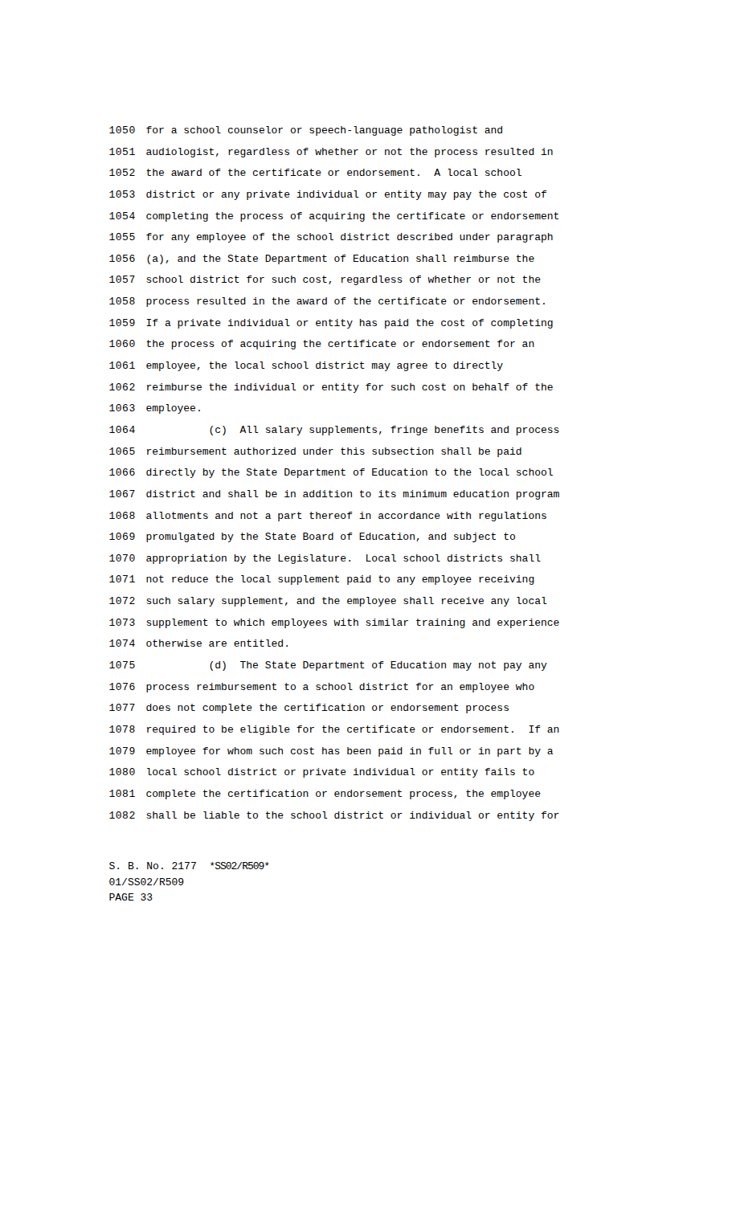1050 for a school counselor or speech-language pathologist and
1051 audiologist, regardless of whether or not the process resulted in
1052 the award of the certificate or endorsement. A local school
1053 district or any private individual or entity may pay the cost of
1054 completing the process of acquiring the certificate or endorsement
1055 for any employee of the school district described under paragraph
1056(a), and the State Department of Education shall reimburse the
1057 school district for such cost, regardless of whether or not the
1058 process resulted in the award of the certificate or endorsement.
1059 If a private individual or entity has paid the cost of completing
1060 the process of acquiring the certificate or endorsement for an
1061 employee, the local school district may agree to directly
1062 reimburse the individual or entity for such cost on behalf of the
1063 employee.
1064 (c) All salary supplements, fringe benefits and process
1065 reimbursement authorized under this subsection shall be paid
1066 directly by the State Department of Education to the local school
1067 district and shall be in addition to its minimum education program
1068 allotments and not a part thereof in accordance with regulations
1069 promulgated by the State Board of Education, and subject to
1070 appropriation by the Legislature. Local school districts shall
1071 not reduce the local supplement paid to any employee receiving
1072 such salary supplement, and the employee shall receive any local
1073 supplement to which employees with similar training and experience
1074 otherwise are entitled.
1075 (d) The State Department of Education may not pay any
1076 process reimbursement to a school district for an employee who
1077 does not complete the certification or endorsement process
1078 required to be eligible for the certificate or endorsement. If an
1079 employee for whom such cost has been paid in full or in part by a
1080 local school district or private individual or entity fails to
1081 complete the certification or endorsement process, the employee
1082 shall be liable to the school district or individual or entity for
S. B. No. 2177 *SS02/R509* 01/SS02/R509 PAGE 33